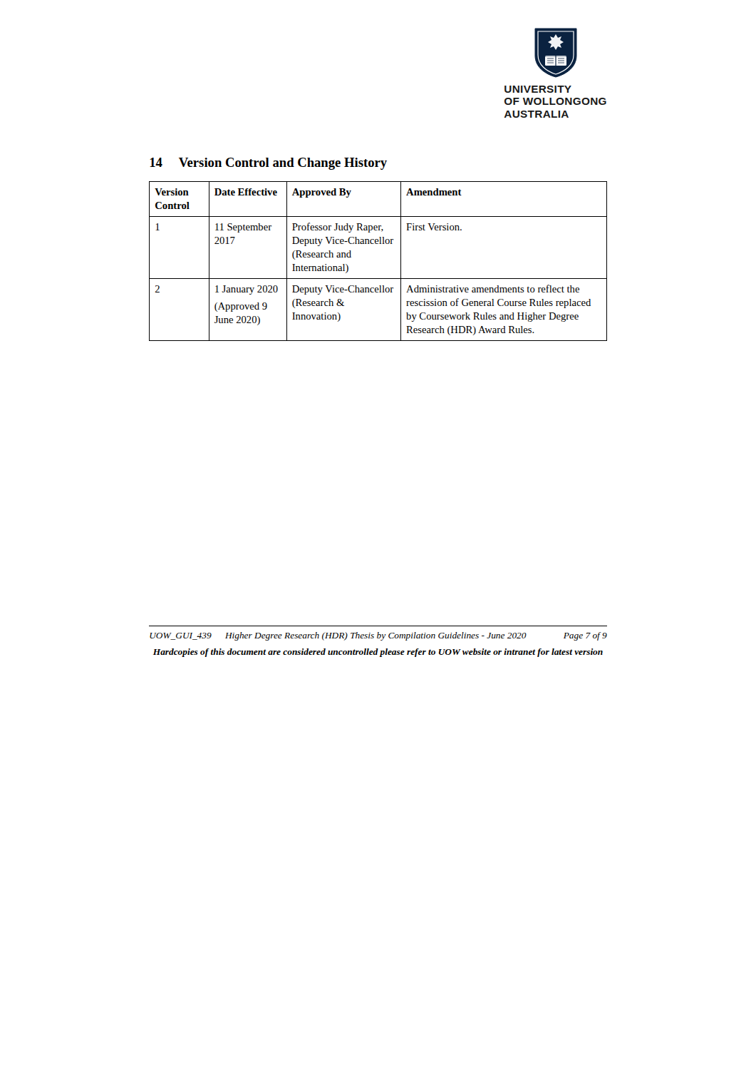UNIVERSITY
OF WOLLONGONG
AUSTRALIA
14 Version Control and Change History
| Version Control | Date Effective | Approved By | Amendment |
| --- | --- | --- | --- |
| 1 | 11 September 2017 | Professor Judy Raper, Deputy Vice-Chancellor (Research and International) | First Version. |
| 2 | 1 January 2020 (Approved 9 June 2020) | Deputy Vice-Chancellor (Research & Innovation) | Administrative amendments to reflect the rescission of General Course Rules replaced by Coursework Rules and Higher Degree Research (HDR) Award Rules. |
UOW_GUI_439 Higher Degree Research (HDR) Thesis by Compilation Guidelines - June 2020
Page 7 of 9
Hardcopies of this document are considered uncontrolled please refer to UOW website or intranet for latest version